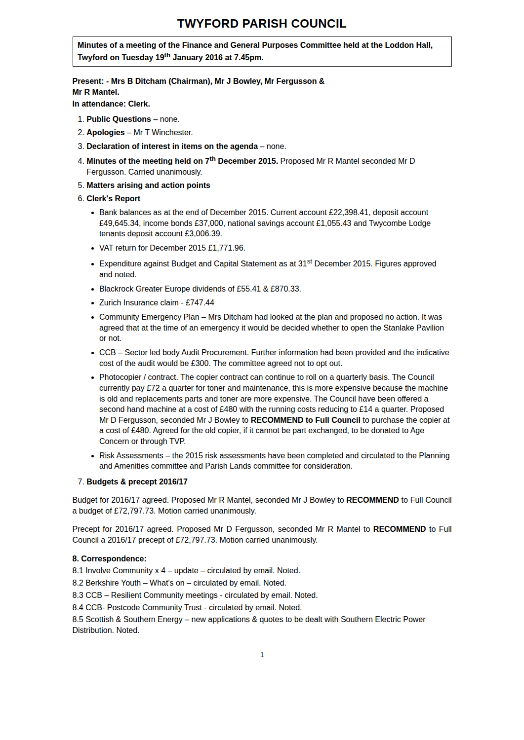TWYFORD PARISH COUNCIL
Minutes of a meeting of the Finance and General Purposes Committee held at the Loddon Hall, Twyford on Tuesday 19th January 2016 at 7.45pm.
Present: - Mrs B Ditcham (Chairman), Mr J Bowley, Mr Fergusson &
Mr R Mantel.
In attendance: Clerk.
Public Questions – none.
Apologies – Mr T Winchester.
Declaration of interest in items on the agenda – none.
Minutes of the meeting held on 7th December 2015. Proposed Mr R Mantel seconded Mr D Fergusson. Carried unanimously.
Matters arising and action points
Clerk's Report
Bank balances as at the end of December 2015. Current account £22,398.41, deposit account £49,645.34, income bonds £37,000, national savings account £1,055.43 and Twycombe Lodge tenants deposit account £3,006.39.
VAT return for December 2015 £1,771.96.
Expenditure against Budget and Capital Statement as at 31st December 2015. Figures approved and noted.
Blackrock Greater Europe dividends of £55.41 & £870.33.
Zurich Insurance claim - £747.44
Community Emergency Plan – Mrs Ditcham had looked at the plan and proposed no action. It was agreed that at the time of an emergency it would be decided whether to open the Stanlake Pavilion or not.
CCB – Sector led body Audit Procurement. Further information had been provided and the indicative cost of the audit would be £300. The committee agreed not to opt out.
Photocopier / contract. The copier contract can continue to roll on a quarterly basis. The Council currently pay £72 a quarter for toner and maintenance, this is more expensive because the machine is old and replacements parts and toner are more expensive. The Council have been offered a second hand machine at a cost of £480 with the running costs reducing to £14 a quarter. Proposed Mr D Fergusson, seconded Mr J Bowley to RECOMMEND to Full Council to purchase the copier at a cost of £480. Agreed for the old copier, if it cannot be part exchanged, to be donated to Age Concern or through TVP.
Risk Assessments – the 2015 risk assessments have been completed and circulated to the Planning and Amenities committee and Parish Lands committee for consideration.
Budgets & precept 2016/17
Budget for 2016/17 agreed. Proposed Mr R Mantel, seconded Mr J Bowley to RECOMMEND to Full Council a budget of £72,797.73. Motion carried unanimously.
Precept for 2016/17 agreed. Proposed Mr D Fergusson, seconded Mr R Mantel to RECOMMEND to Full Council a 2016/17 precept of £72,797.73. Motion carried unanimously.
8. Correspondence:
8.1 Involve Community x 4 – update – circulated by email. Noted.
8.2 Berkshire Youth – What's on – circulated by email. Noted.
8.3 CCB – Resilient Community meetings - circulated by email. Noted.
8.4 CCB- Postcode Community Trust - circulated by email. Noted.
8.5 Scottish & Southern Energy – new applications & quotes to be dealt with Southern Electric Power Distribution. Noted.
1